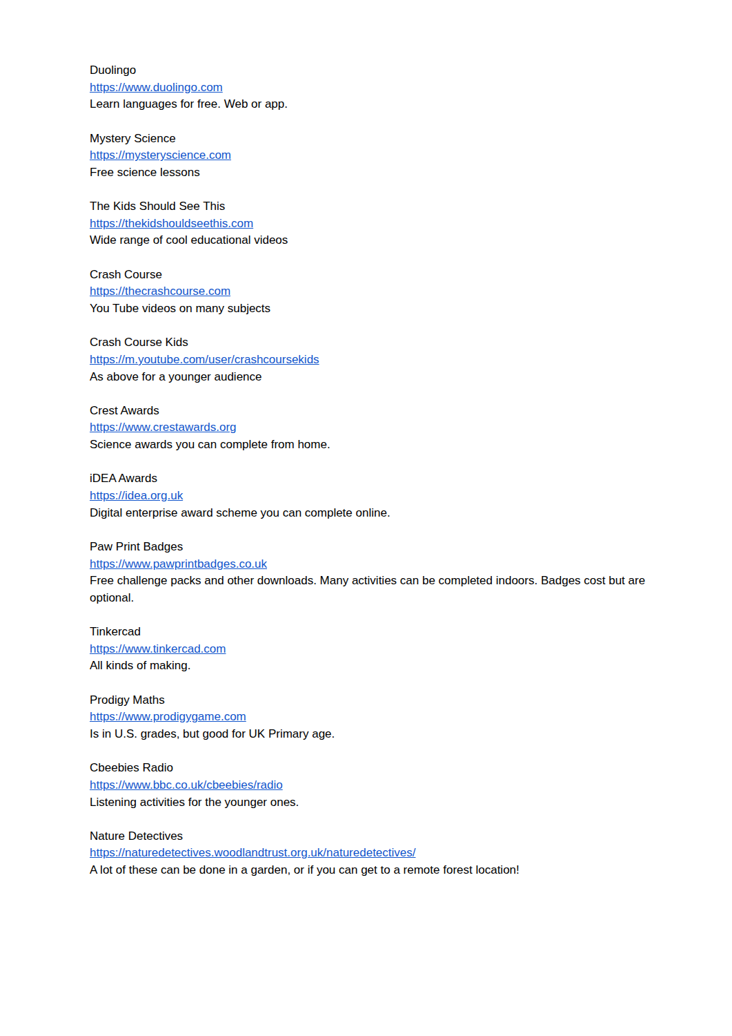Duolingo
https://www.duolingo.com
Learn languages for free. Web or app.
Mystery Science
https://mysteryscience.com
Free science lessons
The Kids Should See This
https://thekidshouldseethis.com
Wide range of cool educational videos
Crash Course
https://thecrashcourse.com
You Tube videos on many subjects
Crash Course Kids
https://m.youtube.com/user/crashcoursekids
As above for a younger audience
Crest Awards
https://www.crestawards.org
Science awards you can complete from home.
iDEA Awards
https://idea.org.uk
Digital enterprise award scheme you can complete online.
Paw Print Badges
https://www.pawprintbadges.co.uk
Free challenge packs and other downloads. Many activities can be completed indoors. Badges cost but are optional.
Tinkercad
https://www.tinkercad.com
All kinds of making.
Prodigy Maths
https://www.prodigygame.com
Is in U.S. grades, but good for UK Primary age.
Cbeebies Radio
https://www.bbc.co.uk/cbeebies/radio
Listening activities for the younger ones.
Nature Detectives
https://naturedetectives.woodlandtrust.org.uk/naturedetectives/
A lot of these can be done in a garden, or if you can get to a remote forest location!